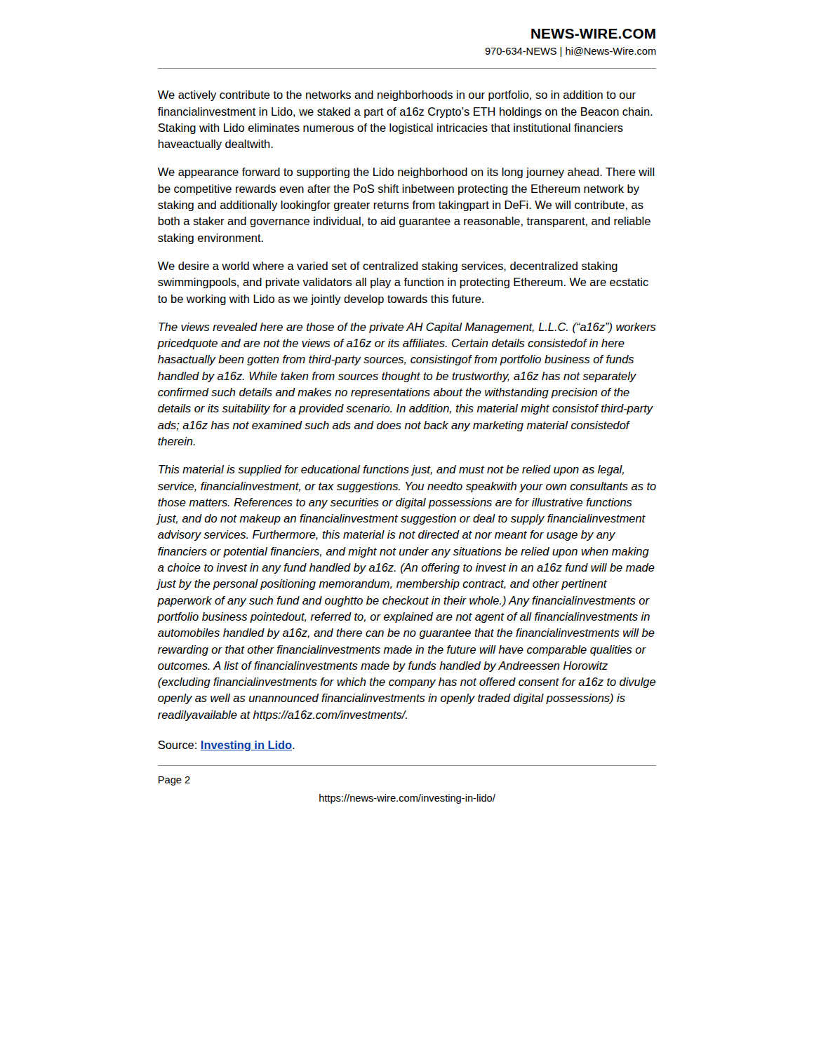NEWS-WIRE.COM
970-634-NEWS | hi@News-Wire.com
We actively contribute to the networks and neighborhoods in our portfolio, so in addition to our financialinvestment in Lido, we staked a part of a16z Crypto’s ETH holdings on the Beacon chain. Staking with Lido eliminates numerous of the logistical intricacies that institutional financiers haveactually dealtwith.
We appearance forward to supporting the Lido neighborhood on its long journey ahead. There will be competitive rewards even after the PoS shift inbetween protecting the Ethereum network by staking and additionally lookingfor greater returns from takingpart in DeFi. We will contribute, as both a staker and governance individual, to aid guarantee a reasonable, transparent, and reliable staking environment.
We desire a world where a varied set of centralized staking services, decentralized staking swimmingpools, and private validators all play a function in protecting Ethereum. We are ecstatic to be working with Lido as we jointly develop towards this future.
The views revealed here are those of the private AH Capital Management, L.L.C. (“a16z”) workers pricedquote and are not the views of a16z or its affiliates. Certain details consistedof in here hasactually been gotten from third-party sources, consistingof from portfolio business of funds handled by a16z. While taken from sources thought to be trustworthy, a16z has not separately confirmed such details and makes no representations about the withstanding precision of the details or its suitability for a provided scenario. In addition, this material might consistof third-party ads; a16z has not examined such ads and does not back any marketing material consistedof therein.
This material is supplied for educational functions just, and must not be relied upon as legal, service, financialinvestment, or tax suggestions. You needto speakwith your own consultants as to those matters. References to any securities or digital possessions are for illustrative functions just, and do not makeup an financialinvestment suggestion or deal to supply financialinvestment advisory services. Furthermore, this material is not directed at nor meant for usage by any financiers or potential financiers, and might not under any situations be relied upon when making a choice to invest in any fund handled by a16z. (An offering to invest in an a16z fund will be made just by the personal positioning memorandum, membership contract, and other pertinent paperwork of any such fund and oughtto be checkout in their whole.) Any financialinvestments or portfolio business pointedout, referred to, or explained are not agent of all financialinvestments in automobiles handled by a16z, and there can be no guarantee that the financialinvestments will be rewarding or that other financialinvestments made in the future will have comparable qualities or outcomes. A list of financialinvestments made by funds handled by Andreessen Horowitz (excluding financialinvestments for which the company has not offered consent for a16z to divulge openly as well as unannounced financialinvestments in openly traded digital possessions) is readilyavailable at https://a16z.com/investments/.
Source: Investing in Lido.
Page 2
https://news-wire.com/investing-in-lido/